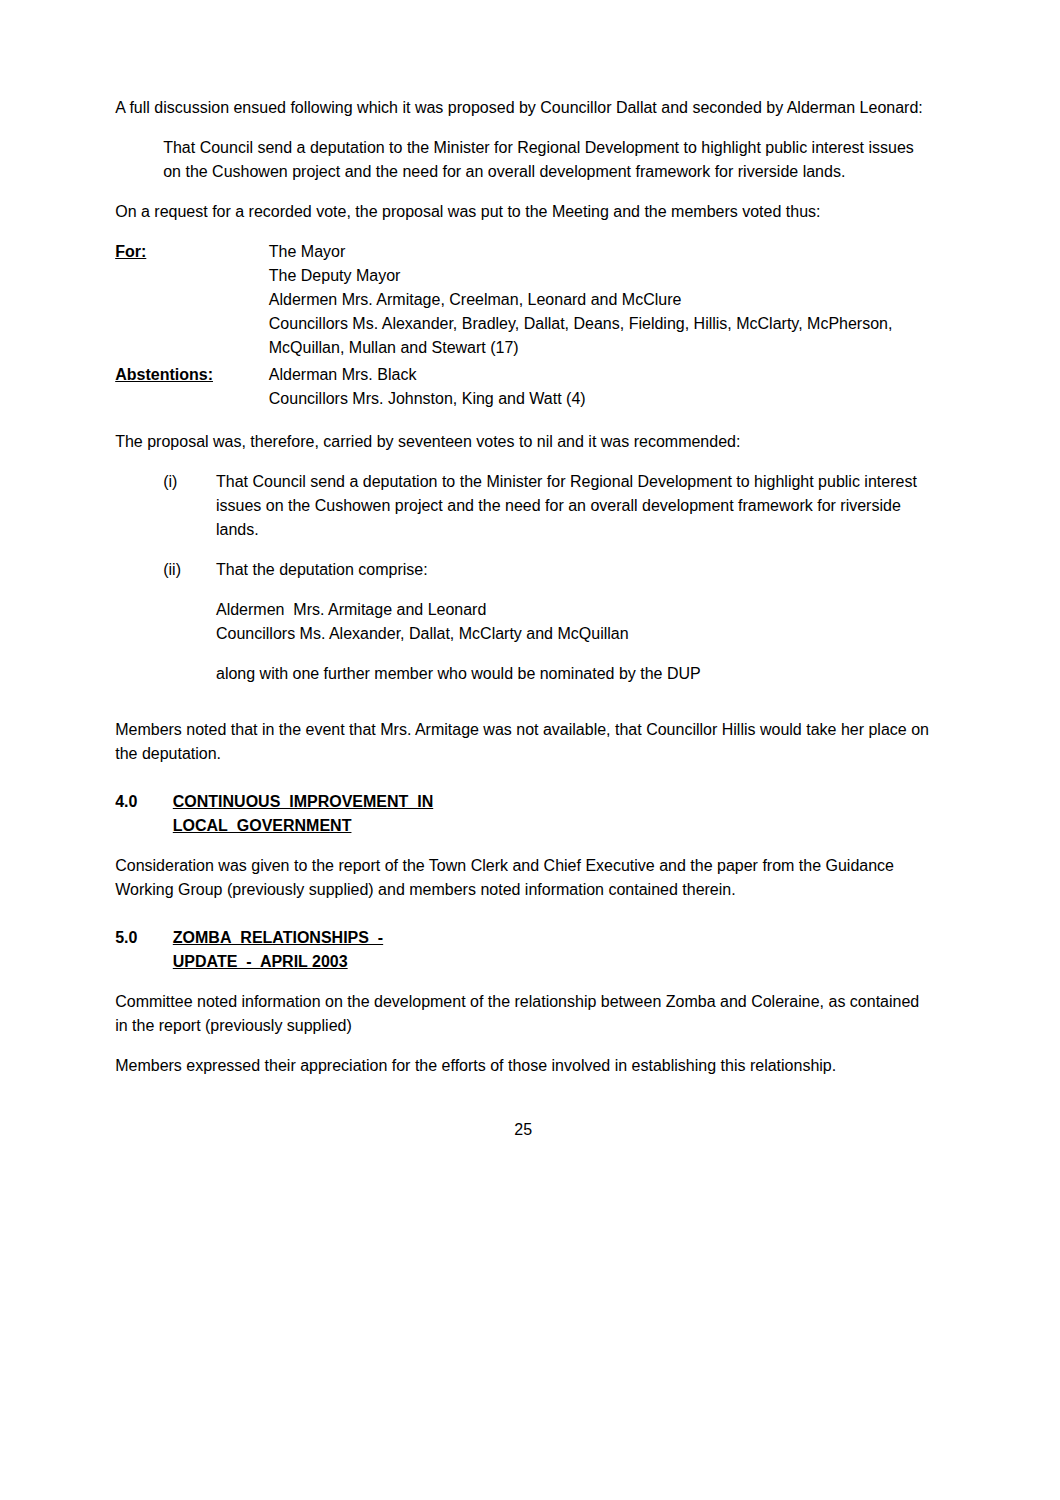A full discussion ensued following which it was proposed by Councillor Dallat and seconded by Alderman Leonard:
That Council send a deputation to the Minister for Regional Development to highlight public interest issues on the Cushowen project and the need for an overall development framework for riverside lands.
On a request for a recorded vote, the proposal was put to the Meeting and the members voted thus:
| For: | The Mayor The Deputy Mayor Aldermen Mrs. Armitage, Creelman, Leonard and McClure Councillors Ms. Alexander, Bradley, Dallat, Deans, Fielding, Hillis, McClarty, McPherson, McQuillan, Mullan and Stewart (17) |
| Abstentions: | Alderman Mrs. Black Councillors Mrs. Johnston, King and Watt (4) |
The proposal was, therefore, carried by seventeen votes to nil and it was recommended:
(i)
That Council send a deputation to the Minister for Regional Development to highlight public interest issues on the Cushowen project and the need for an overall development framework for riverside lands.
(ii)
That the deputation comprise:
Aldermen Mrs. Armitage and Leonard
Councillors Ms. Alexander, Dallat, McClarty and McQuillan
along with one further member who would be nominated by the DUP
Members noted that in the event that Mrs. Armitage was not available, that Councillor Hillis would take her place on the deputation.
4.0
CONTINUOUS IMPROVEMENT IN
LOCAL GOVERNMENT
Consideration was given to the report of the Town Clerk and Chief Executive and the paper from the Guidance Working Group (previously supplied) and members noted information contained therein.
5.0
ZOMBA RELATIONSHIPS -
UPDATE - APRIL 2003
Committee noted information on the development of the relationship between Zomba and Coleraine, as contained in the report (previously supplied)
Members expressed their appreciation for the efforts of those involved in establishing this relationship.
25